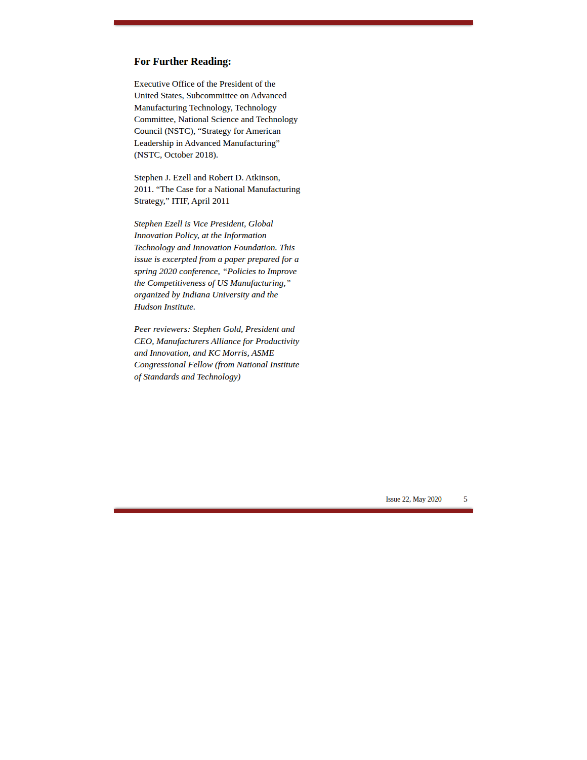For Further Reading:
Executive Office of the President of the United States, Subcommittee on Advanced Manufacturing Technology, Technology Committee, National Science and Technology Council (NSTC), “Strategy for American Leadership in Advanced Manufacturing” (NSTC, October 2018).
Stephen J. Ezell and Robert D. Atkinson, 2011. “The Case for a National Manufacturing Strategy,” ITIF, April 2011
Stephen Ezell is Vice President, Global Innovation Policy, at the Information Technology and Innovation Foundation. This issue is excerpted from a paper prepared for a spring 2020 conference, “Policies to Improve the Competitiveness of US Manufacturing,” organized by Indiana University and the Hudson Institute.
Peer reviewers: Stephen Gold, President and CEO, Manufacturers Alliance for Productivity and Innovation, and KC Morris, ASME Congressional Fellow (from National Institute of Standards and Technology)
Issue 22, May 2020 5